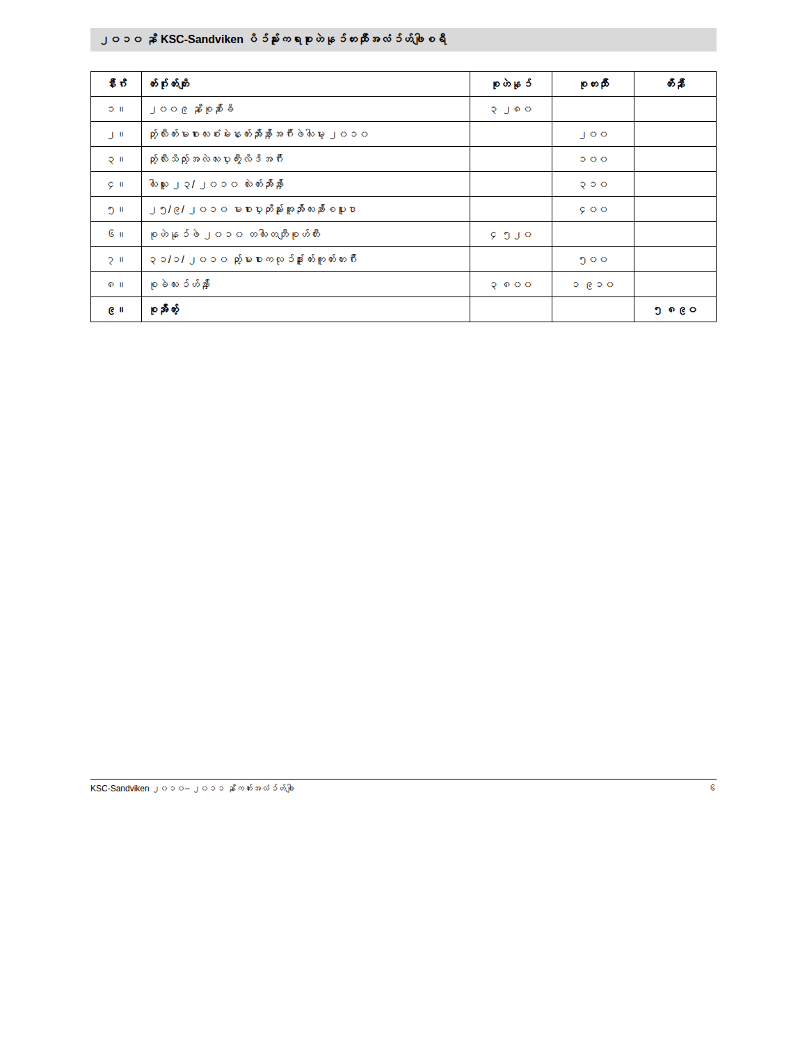၂၀၁၀ နံၣ် KSC-Sandviken ပိၥ်မုၣ်ကရၢစုၤဟဲနုၥ်ဟးထီၣ်အလံၥ်ဟ်ဖျါစရီ
| နီၢ်ဂံၢ် | တၢ်ဂုၢ်တၢ်ကျိၤ | စုဟဲနုၥ် | စုဟးထီၣ် | တိၢ်နီၣ် |
| --- | --- | --- | --- | --- |
| ၁။ | ၂၀၀၉ နံၣ်စုစိၣ်ခိ | ၃ ၂၈၀ | | |
| ၂။ | ဟ့ၣ်လီၤတၢ်မၤစၢၤလၢစံးမဲးနၤတၢ်အိၣ်ဖှိၣ်အဂီၢ်ဖဲလါမ့ၤ ၂၀၁၀ | | ၂၀၀ | |
| ၃။ | ဟ့ၣ်လီၤသိလ့ၣ်အလဲလၢပှၤကွီးလိဒိအဂီၢ် | | ၁၀၀ | |
| ၄။ | လါယူၤ ၂၃/ ၂၀၁၀ လဲၤတၢ်အိၣ်ဖှိၣ် | | ၃၁၀ | |
| ၅။ | ၂၅/၉/ ၂၀၁၀ မၤစၢၤပှၤဟံၣ်မုၣ်အူအိၣ်လၢဖိၣ်စပူၤဒၤ | | ၄၀၀ | |
| ၆။ | စုဟဲနုၥ်ဖဲ ၂၀၁၀ တလါတဘျီစုဟ်ကီၤ | ၄ ၅၂၀ | | |
| ၇။ | ၃၁/၁/ ၂၀၁၀ ဟ့ၣ်မၤစၢၤကလုၥ်ဒူၣ်တၢ်ကူတၢ်ကၤဂီၢ် | | ၅၀၀ | |
| ၈။ | စုခဲလၢၥ်ဟ်ဖှိၣ် | ၃ ၈၀၀ | ၁ ၉၁၀ | |
| ၉။ | စုအိၣ်တ့ၢ် | | | ၅ ၈၉၀ |
KSC-Sandviken ၂၀၁၀– ၂၀၁၁ နံၣ်ကတၢၢ်အလံၥ်ဟ်ဖျါ ၆